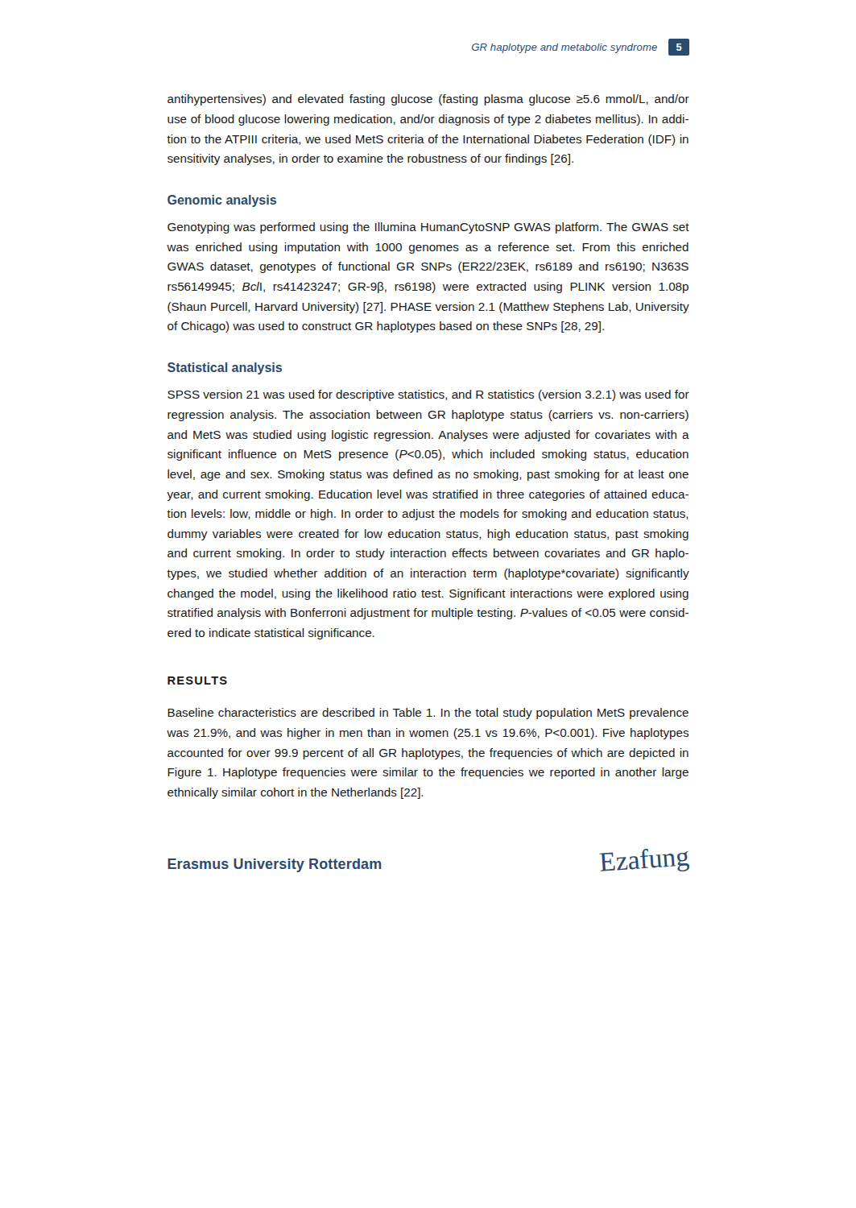GR haplotype and metabolic syndrome 5
antihypertensives) and elevated fasting glucose (fasting plasma glucose ≥5.6 mmol/L, and/or use of blood glucose lowering medication, and/or diagnosis of type 2 diabetes mellitus). In addition to the ATPIII criteria, we used MetS criteria of the International Diabetes Federation (IDF) in sensitivity analyses, in order to examine the robustness of our findings [26].
Genomic analysis
Genotyping was performed using the Illumina HumanCytoSNP GWAS platform. The GWAS set was enriched using imputation with 1000 genomes as a reference set. From this enriched GWAS dataset, genotypes of functional GR SNPs (ER22/23EK, rs6189 and rs6190; N363S rs56149945; Bcl I, rs41423247; GR-9β, rs6198) were extracted using PLINK version 1.08p (Shaun Purcell, Harvard University) [27]. PHASE version 2.1 (Matthew Stephens Lab, University of Chicago) was used to construct GR haplotypes based on these SNPs [28, 29].
Statistical analysis
SPSS version 21 was used for descriptive statistics, and R statistics (version 3.2.1) was used for regression analysis. The association between GR haplotype status (carriers vs. non-carriers) and MetS was studied using logistic regression. Analyses were adjusted for covariates with a significant influence on MetS presence (P<0.05), which included smoking status, education level, age and sex. Smoking status was defined as no smoking, past smoking for at least one year, and current smoking. Education level was stratified in three categories of attained education levels: low, middle or high. In order to adjust the models for smoking and education status, dummy variables were created for low education status, high education status, past smoking and current smoking. In order to study interaction effects between covariates and GR haplotypes, we studied whether addition of an interaction term (haplotype*covariate) significantly changed the model, using the likelihood ratio test. Significant interactions were explored using stratified analysis with Bonferroni adjustment for multiple testing. P-values of <0.05 were considered to indicate statistical significance.
RESULTS
Baseline characteristics are described in Table 1. In the total study population MetS prevalence was 21.9%, and was higher in men than in women (25.1 vs 19.6%, P<0.001). Five haplotypes accounted for over 99.9 percent of all GR haplotypes, the frequencies of which are depicted in Figure 1. Haplotype frequencies were similar to the frequencies we reported in another large ethnically similar cohort in the Netherlands [22].
Erasmus University Rotterdam Ezafung